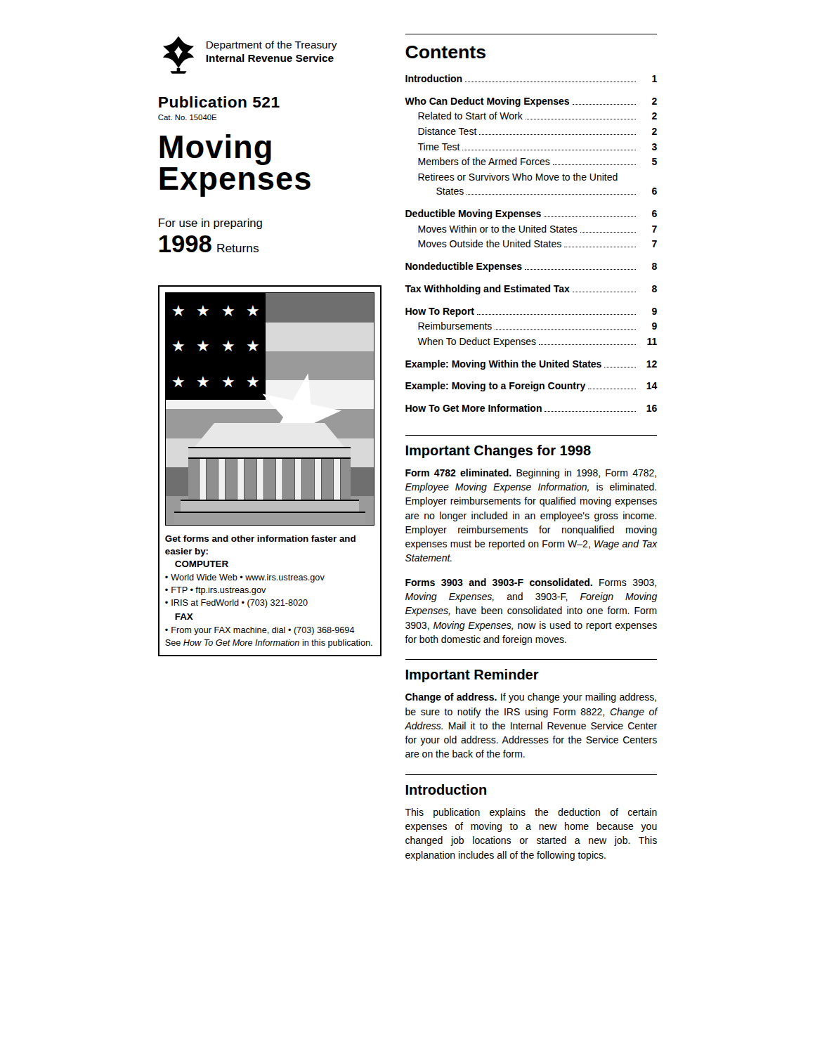Department of the Treasury
Internal Revenue Service
Publication 521
Cat. No. 15040E
Moving
Expenses
For use in preparing
1998 Returns
★★★★ ★★★★ ★★★★
Get forms and other information faster and easier by:
COMPUTER
World Wide Web • www.irs.ustreas.gov
FTP • ftp.irs.ustreas.gov
IRIS at FedWorld • (703) 321-8020
FAX
From your FAX machine, dial • (703) 368-9694
See How To Get More Information in this publication.
Contents
Introduction 1
Who Can Deduct Moving Expenses 2
Related to Start of Work 2
Distance Test 2
Time Test 3
Members of the Armed Forces 5
Retirees or Survivors Who Move to the United
States 6
Deductible Moving Expenses 6
Moves Within or to the United States 7
Moves Outside the United States 7
Nondeductible Expenses 8
Tax Withholding and Estimated Tax 8
How To Report 9
Reimbursements 9
When To Deduct Expenses 11
Example: Moving Within the United States 12
Example: Moving to a Foreign Country 14
How To Get More Information 16
Important Changes for 1998
Form 4782 eliminated. Beginning in 1998, Form 4782, Employee Moving Expense Information, is eliminated. Employer reimbursements for qualified moving expenses are no longer included in an employee's gross income. Employer reimbursements for nonqualified moving expenses must be reported on Form W–2, Wage and Tax Statement.
Forms 3903 and 3903-F consolidated. Forms 3903, Moving Expenses, and 3903-F, Foreign Moving Expenses, have been consolidated into one form. Form 3903, Moving Expenses, now is used to report expenses for both domestic and foreign moves.
Important Reminder
Change of address. If you change your mailing address, be sure to notify the IRS using Form 8822, Change of Address. Mail it to the Internal Revenue Service Center for your old address. Addresses for the Service Centers are on the back of the form.
Introduction
This publication explains the deduction of certain expenses of moving to a new home because you changed job locations or started a new job. This explanation includes all of the following topics.